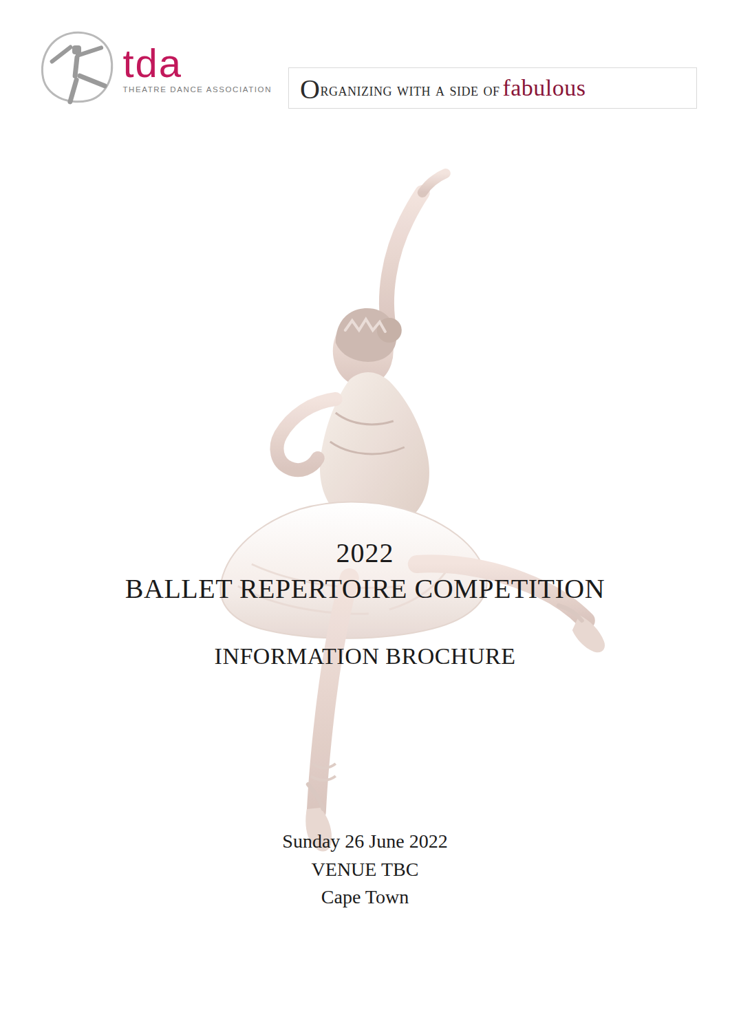tda Theatre Dance Association
Organizing with a side offabulous
2022
Ballet Repertoire Competition
Information Brochure
Sunday 26 June 2022
VENUE TBC
Cape Town